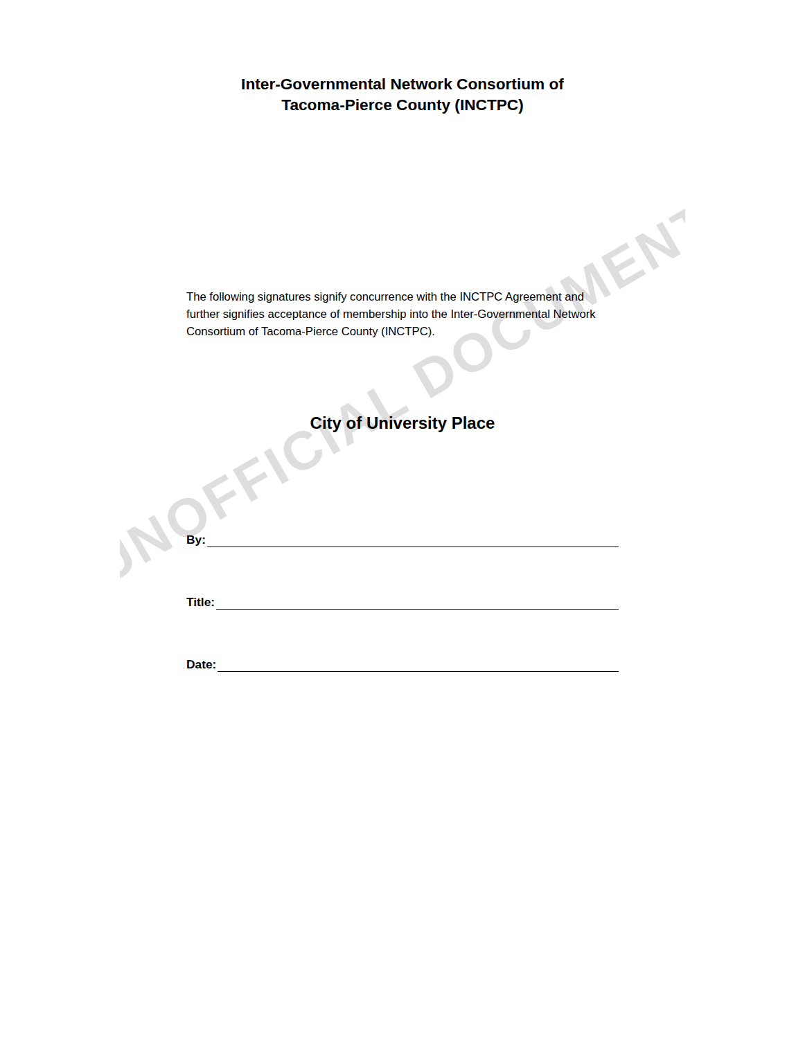UNOFFICIAL DOCUMENT
Inter-Governmental Network Consortium of
Tacoma-Pierce County (INCTPC)
The following signatures signify concurrence with the INCTPC Agreement and further signifies acceptance of membership into the Inter-Governmental Network Consortium of Tacoma-Pierce County (INCTPC).
City of University Place
By:
Title:
Date: